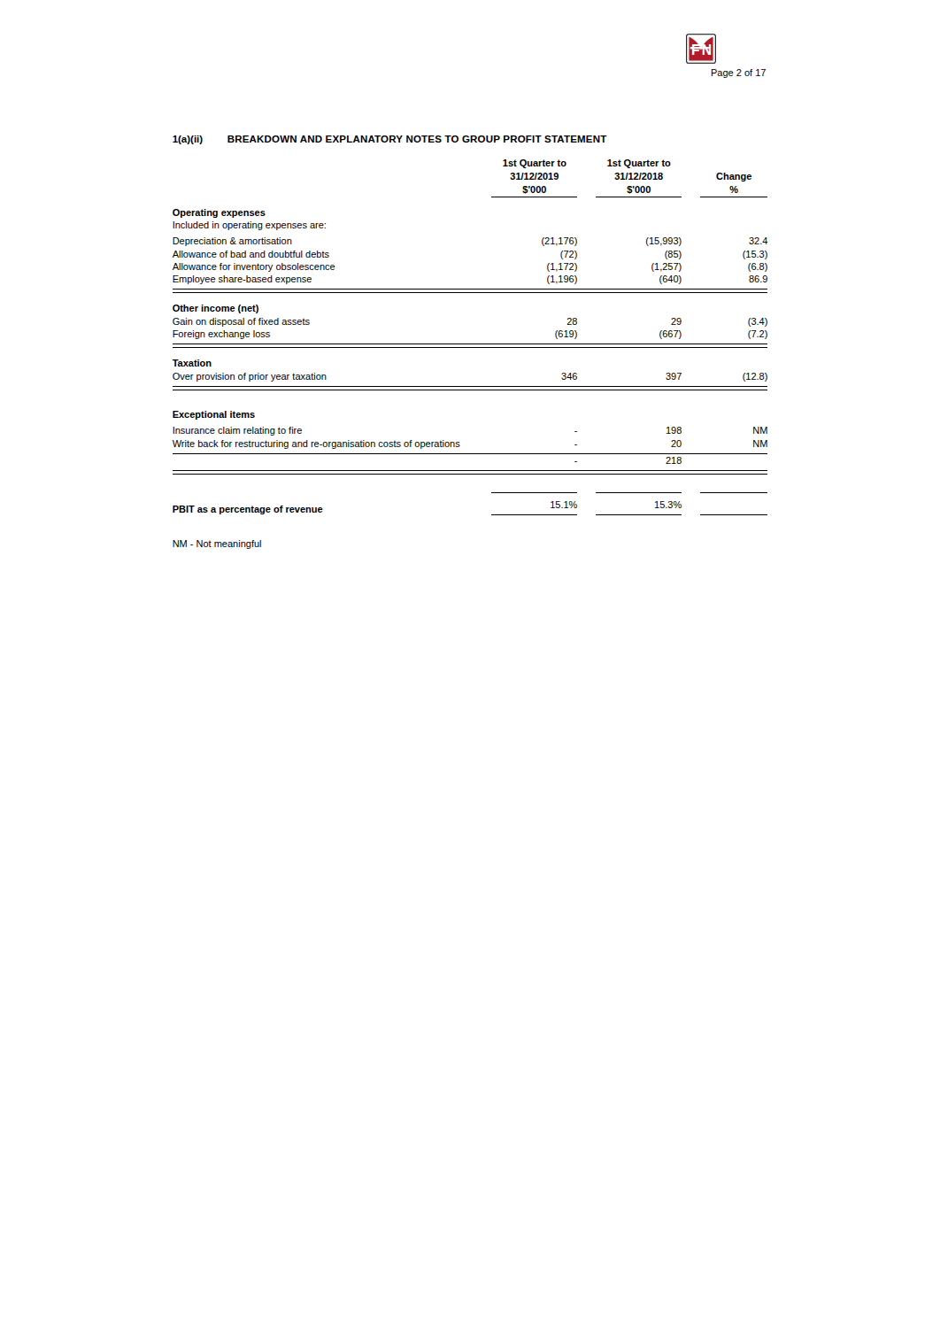F N
Page 2 of 17
1(a)(ii)
BREAKDOWN AND EXPLANATORY NOTES TO GROUP PROFIT STATEMENT
| | 1st Quarter to 31/12/2019 $'000 | | 1st Quarter to 31/12/2018 $'000 | | Change % |
| --- | --- | --- | --- | --- | --- |
| Operating expenses | | | | | |
| Included in operating expenses are: | | | | | |
| Depreciation & amortisation | (21,176) | | (15,993) | | 32.4 |
| Allowance of bad and doubtful debts | (72) | | (85) | | (15.3) |
| Allowance for inventory obsolescence | (1,172) | | (1,257) | | (6.8) |
| Employee share-based expense | (1,196) | | (640) | | 86.9 |
| Other income (net) | | | | | |
| Gain on disposal of fixed assets | 28 | | 29 | | (3.4) |
| Foreign exchange loss | (619) | | (667) | | (7.2) |
| Taxation | | | | | |
| Over provision of prior year taxation | 346 | | 397 | | (12.8) |
| Exceptional items | | | | | |
| Insurance claim relating to fire | - | | 198 | | NM |
| Write back for restructuring and re-organisation costs of operations | - | | 20 | | NM |
| | - | | 218 | | |
| PBIT as a percentage of revenue | 15.1% | | 15.3% | | |
NM - Not meaningful